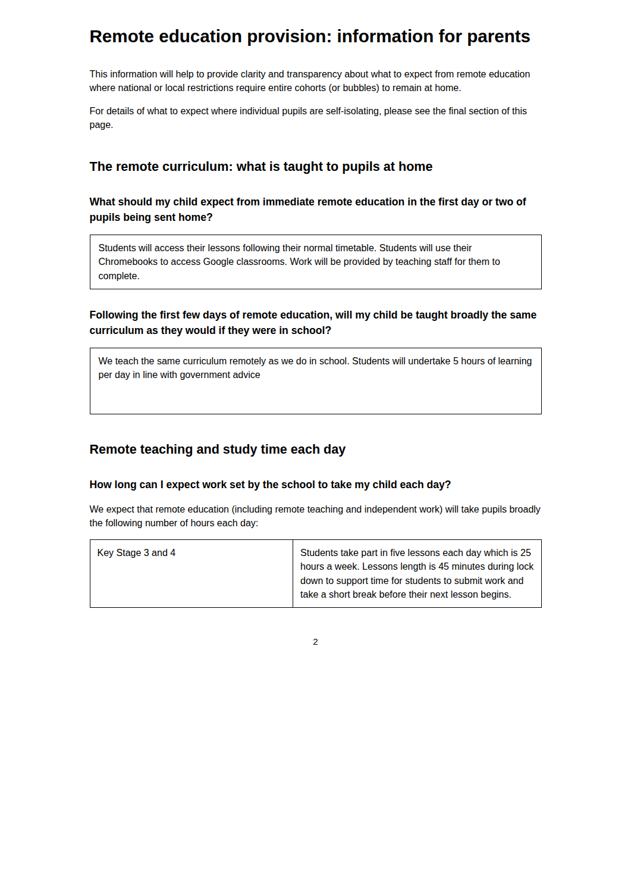Remote education provision: information for parents
This information will help to provide clarity and transparency about what to expect from remote education where national or local restrictions require entire cohorts (or bubbles) to remain at home.
For details of what to expect where individual pupils are self-isolating, please see the final section of this page.
The remote curriculum: what is taught to pupils at home
What should my child expect from immediate remote education in the first day or two of pupils being sent home?
Students will access their lessons following their normal timetable. Students will use their Chromebooks to access Google classrooms. Work will be provided by teaching staff for them to complete.
Following the first few days of remote education, will my child be taught broadly the same curriculum as they would if they were in school?
We teach the same curriculum remotely as we do in school. Students will undertake 5 hours of learning per day in line with government advice
Remote teaching and study time each day
How long can I expect work set by the school to take my child each day?
We expect that remote education (including remote teaching and independent work) will take pupils broadly the following number of hours each day:
| Key Stage 3 and 4 | Students take part in five lessons each day which is 25 hours a week. Lessons length is 45 minutes during lock down to support time for students to submit work and take a short break before their next lesson begins. |
2